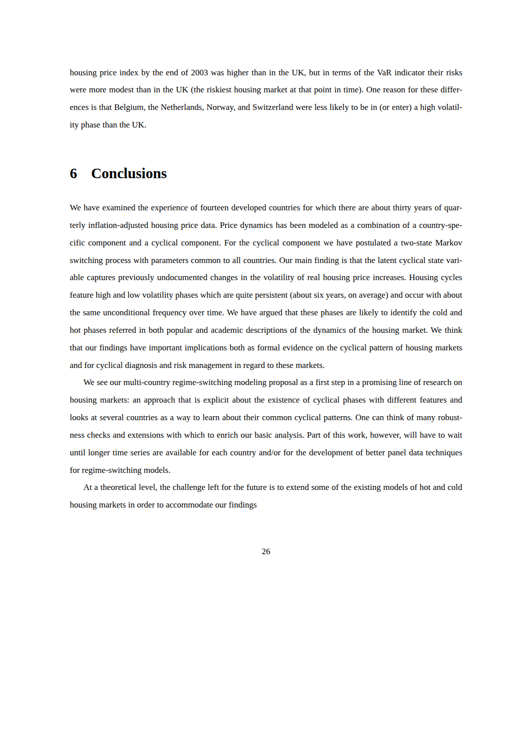housing price index by the end of 2003 was higher than in the UK, but in terms of the VaR indicator their risks were more modest than in the UK (the riskiest housing market at that point in time). One reason for these differences is that Belgium, the Netherlands, Norway, and Switzerland were less likely to be in (or enter) a high volatility phase than the UK.
6 Conclusions
We have examined the experience of fourteen developed countries for which there are about thirty years of quarterly inflation-adjusted housing price data. Price dynamics has been modeled as a combination of a country-specific component and a cyclical component. For the cyclical component we have postulated a two-state Markov switching process with parameters common to all countries. Our main finding is that the latent cyclical state variable captures previously undocumented changes in the volatility of real housing price increases. Housing cycles feature high and low volatility phases which are quite persistent (about six years, on average) and occur with about the same unconditional frequency over time. We have argued that these phases are likely to identify the cold and hot phases referred in both popular and academic descriptions of the dynamics of the housing market. We think that our findings have important implications both as formal evidence on the cyclical pattern of housing markets and for cyclical diagnosis and risk management in regard to these markets.
We see our multi-country regime-switching modeling proposal as a first step in a promising line of research on housing markets: an approach that is explicit about the existence of cyclical phases with different features and looks at several countries as a way to learn about their common cyclical patterns. One can think of many robustness checks and extensions with which to enrich our basic analysis. Part of this work, however, will have to wait until longer time series are available for each country and/or for the development of better panel data techniques for regime-switching models.
At a theoretical level, the challenge left for the future is to extend some of the existing models of hot and cold housing markets in order to accommodate our findings
26